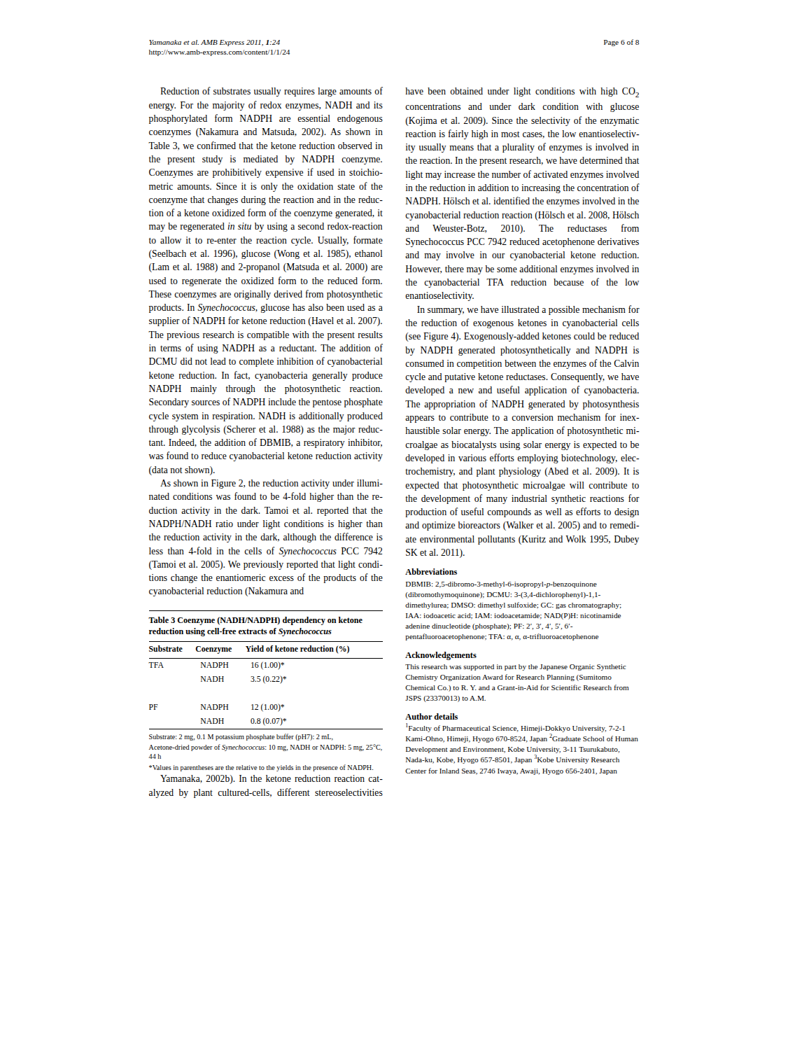Yamanaka et al. AMB Express 2011, 1:24
http://www.amb-express.com/content/1/1/24
Page 6 of 8
Reduction of substrates usually requires large amounts of energy. For the majority of redox enzymes, NADH and its phosphorylated form NADPH are essential endogenous coenzymes (Nakamura and Matsuda, 2002). As shown in Table 3, we confirmed that the ketone reduction observed in the present study is mediated by NADPH coenzyme. Coenzymes are prohibitively expensive if used in stoichiometric amounts. Since it is only the oxidation state of the coenzyme that changes during the reaction and in the reduction of a ketone oxidized form of the coenzyme generated, it may be regenerated in situ by using a second redox-reaction to allow it to re-enter the reaction cycle. Usually, formate (Seelbach et al. 1996), glucose (Wong et al. 1985), ethanol (Lam et al. 1988) and 2-propanol (Matsuda et al. 2000) are used to regenerate the oxidized form to the reduced form. These coenzymes are originally derived from photosynthetic products. In Synechococcus, glucose has also been used as a supplier of NADPH for ketone reduction (Havel et al. 2007). The previous research is compatible with the present results in terms of using NADPH as a reductant. The addition of DCMU did not lead to complete inhibition of cyanobacterial ketone reduction. In fact, cyanobacteria generally produce NADPH mainly through the photosynthetic reaction. Secondary sources of NADPH include the pentose phosphate cycle system in respiration. NADH is additionally produced through glycolysis (Scherer et al. 1988) as the major reductant. Indeed, the addition of DBMIB, a respiratory inhibitor, was found to reduce cyanobacterial ketone reduction activity (data not shown).
As shown in Figure 2, the reduction activity under illuminated conditions was found to be 4-fold higher than the reduction activity in the dark. Tamoi et al. reported that the NADPH/NADH ratio under light conditions is higher than the reduction activity in the dark, although the difference is less than 4-fold in the cells of Synechococcus PCC 7942 (Tamoi et al. 2005). We previously reported that light conditions change the enantiomeric excess of the products of the cyanobacterial reduction (Nakamura and
Table 3 Coenzyme (NADH/NADPH) dependency on ketone reduction using cell-free extracts of Synechococcus
| Substrate | Coenzyme | Yield of ketone reduction (%) |
| --- | --- | --- |
| TFA | NADPH | 16 (1.00)* |
| | NADH | 3.5 (0.22)* |
| PF | NADPH | 12 (1.00)* |
| | NADH | 0.8 (0.07)* |
Substrate: 2 mg, 0.1 M potassium phosphate buffer (pH7): 2 mL,
Acetone-dried powder of Synechococcus: 10 mg, NADH or NADPH: 5 mg, 25°C, 44 h
*Values in parentheses are the relative to the yields in the presence of NADPH.
Yamanaka, 2002b). In the ketone reduction reaction catalyzed by plant cultured-cells, different stereoselectivities have been obtained under light conditions with high CO2 concentrations and under dark condition with glucose (Kojima et al. 2009). Since the selectivity of the enzymatic reaction is fairly high in most cases, the low enantioselectivity usually means that a plurality of enzymes is involved in the reaction. In the present research, we have determined that light may increase the number of activated enzymes involved in the reduction in addition to increasing the concentration of NADPH. Hölsch et al. identified the enzymes involved in the cyanobacterial reduction reaction (Hölsch et al. 2008, Hölsch and Weuster-Botz, 2010). The reductases from Synechococcus PCC 7942 reduced acetophenone derivatives and may involve in our cyanobacterial ketone reduction. However, there may be some additional enzymes involved in the cyanobacterial TFA reduction because of the low enantioselectivity.
In summary, we have illustrated a possible mechanism for the reduction of exogenous ketones in cyanobacterial cells (see Figure 4). Exogenously-added ketones could be reduced by NADPH generated photosynthetically and NADPH is consumed in competition between the enzymes of the Calvin cycle and putative ketone reductases. Consequently, we have developed a new and useful application of cyanobacteria. The appropriation of NADPH generated by photosynthesis appears to contribute to a conversion mechanism for inexhaustible solar energy. The application of photosynthetic microalgae as biocatalysts using solar energy is expected to be developed in various efforts employing biotechnology, electrochemistry, and plant physiology (Abed et al. 2009). It is expected that photosynthetic microalgae will contribute to the development of many industrial synthetic reactions for production of useful compounds as well as efforts to design and optimize bioreactors (Walker et al. 2005) and to remediate environmental pollutants (Kuritz and Wolk 1995, Dubey SK et al. 2011).
Abbreviations
DBMIB: 2,5-dibromo-3-methyl-6-isopropyl-p-benzoquinone (dibromothymoquinone); DCMU: 3-(3,4-dichlorophenyl)-1,1-dimethylurea; DMSO: dimethyl sulfoxide; GC: gas chromatography; IAA: iodoacetic acid; IAM: iodoacetamide; NAD(P)H: nicotinamide adenine dinucleotide (phosphate); PF: 2′, 3′, 4′, 5′, 6′-pentafluoroacetophenone; TFA: α, α, α-trifluoroacetophenone
Acknowledgements
This research was supported in part by the Japanese Organic Synthetic Chemistry Organization Award for Research Planning (Sumitomo Chemical Co.) to R. Y. and a Grant-in-Aid for Scientific Research from JSPS (23370013) to A.M.
Author details
1Faculty of Pharmaceutical Science, Himeji-Dokkyo University, 7-2-1 Kami-Ohno, Himeji, Hyogo 670-8524, Japan 2Graduate School of Human Development and Environment, Kobe University, 3-11 Tsurukabuto, Nada-ku, Kobe, Hyogo 657-8501, Japan 3Kobe University Research Center for Inland Seas, 2746 Iwaya, Awaji, Hyogo 656-2401, Japan